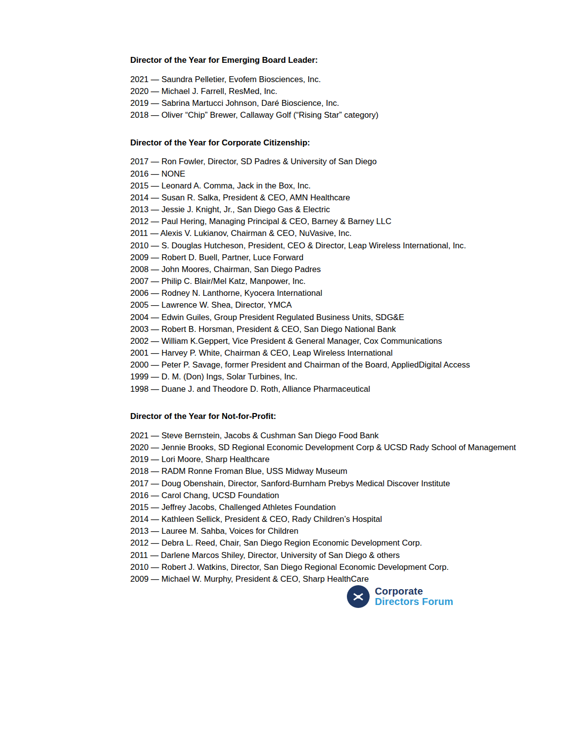Director of the Year for Emerging Board Leader:
2021 — Saundra Pelletier, Evofem Biosciences, Inc.
2020 — Michael J. Farrell, ResMed, Inc.
2019 — Sabrina Martucci Johnson, Daré Bioscience, Inc.
2018 — Oliver “Chip” Brewer, Callaway Golf (“Rising Star” category)
Director of the Year for Corporate Citizenship:
2017 — Ron Fowler, Director, SD Padres & University of San Diego
2016 — NONE
2015 — Leonard A. Comma, Jack in the Box, Inc.
2014 — Susan R. Salka, President & CEO, AMN Healthcare
2013 — Jessie J. Knight, Jr., San Diego Gas & Electric
2012 — Paul Hering, Managing Principal & CEO, Barney & Barney LLC
2011 — Alexis V. Lukianov, Chairman & CEO, NuVasive, Inc.
2010 — S. Douglas Hutcheson, President, CEO & Director, Leap Wireless International, Inc.
2009 — Robert D. Buell, Partner, Luce Forward
2008 — John Moores, Chairman, San Diego Padres
2007 — Philip C. Blair/Mel Katz, Manpower, Inc.
2006 — Rodney N. Lanthorne, Kyocera International
2005 — Lawrence W. Shea, Director, YMCA
2004 — Edwin Guiles, Group President Regulated Business Units, SDG&E
2003 — Robert B. Horsman, President & CEO, San Diego National Bank
2002 — William K.Geppert, Vice President & General Manager, Cox Communications
2001 — Harvey P. White, Chairman & CEO, Leap Wireless International
2000 — Peter P. Savage, former President and Chairman of the Board, AppliedDigital Access
1999 — D. M. (Don) Ings, Solar Turbines, Inc.
1998 — Duane J. and Theodore D. Roth, Alliance Pharmaceutical
Director of the Year for Not-for-Profit:
2021 — Steve Bernstein, Jacobs & Cushman San Diego Food Bank
2020 — Jennie Brooks, SD Regional Economic Development Corp & UCSD Rady School of Management
2019 — Lori Moore, Sharp Healthcare
2018 — RADM Ronne Froman Blue, USS Midway Museum
2017 — Doug Obenshain, Director, Sanford-Burnham Prebys Medical Discover Institute
2016 — Carol Chang, UCSD Foundation
2015 — Jeffrey Jacobs, Challenged Athletes Foundation
2014 — Kathleen Sellick, President & CEO, Rady Children’s Hospital
2013 — Lauree M. Sahba, Voices for Children
2012 — Debra L. Reed, Chair, San Diego Region Economic Development Corp.
2011 — Darlene Marcos Shiley, Director, University of San Diego & others
2010 — Robert J. Watkins, Director, San Diego Regional Economic Development Corp.
2009 — Michael W. Murphy, President & CEO, Sharp HealthCare
Corporate
Directors Forum